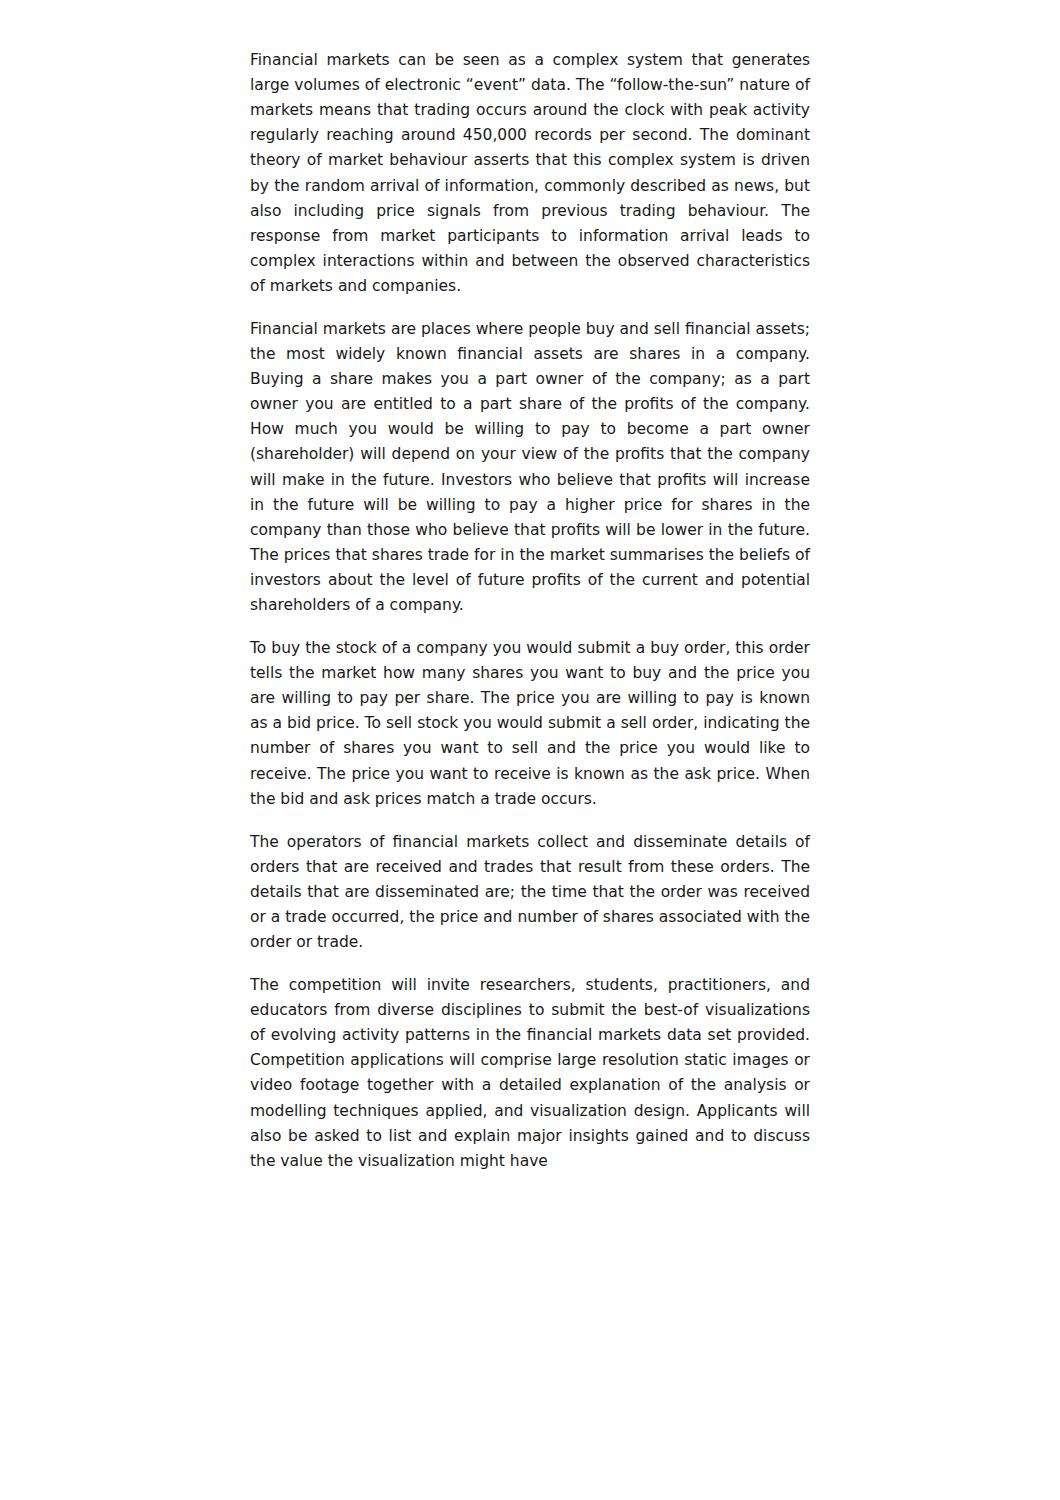Financial markets can be seen as a complex system that generates large volumes of electronic “event” data. The “follow-the-sun” nature of markets means that trading occurs around the clock with peak activity regularly reaching around 450,000 records per second. The dominant theory of market behaviour asserts that this complex system is driven by the random arrival of information, commonly described as news, but also including price signals from previous trading behaviour. The response from market participants to information arrival leads to complex interactions within and between the observed characteristics of markets and companies.
Financial markets are places where people buy and sell financial assets; the most widely known financial assets are shares in a company. Buying a share makes you a part owner of the company; as a part owner you are entitled to a part share of the profits of the company. How much you would be willing to pay to become a part owner (shareholder) will depend on your view of the profits that the company will make in the future. Investors who believe that profits will increase in the future will be willing to pay a higher price for shares in the company than those who believe that profits will be lower in the future. The prices that shares trade for in the market summarises the beliefs of investors about the level of future profits of the current and potential shareholders of a company.
To buy the stock of a company you would submit a buy order, this order tells the market how many shares you want to buy and the price you are willing to pay per share. The price you are willing to pay is known as a bid price. To sell stock you would submit a sell order, indicating the number of shares you want to sell and the price you would like to receive. The price you want to receive is known as the ask price. When the bid and ask prices match a trade occurs.
The operators of financial markets collect and disseminate details of orders that are received and trades that result from these orders. The details that are disseminated are; the time that the order was received or a trade occurred, the price and number of shares associated with the order or trade.
The competition will invite researchers, students, practitioners, and educators from diverse disciplines to submit the best-of visualizations of evolving activity patterns in the financial markets data set provided. Competition applications will comprise large resolution static images or video footage together with a detailed explanation of the analysis or modelling techniques applied, and visualization design. Applicants will also be asked to list and explain major insights gained and to discuss the value the visualization might have